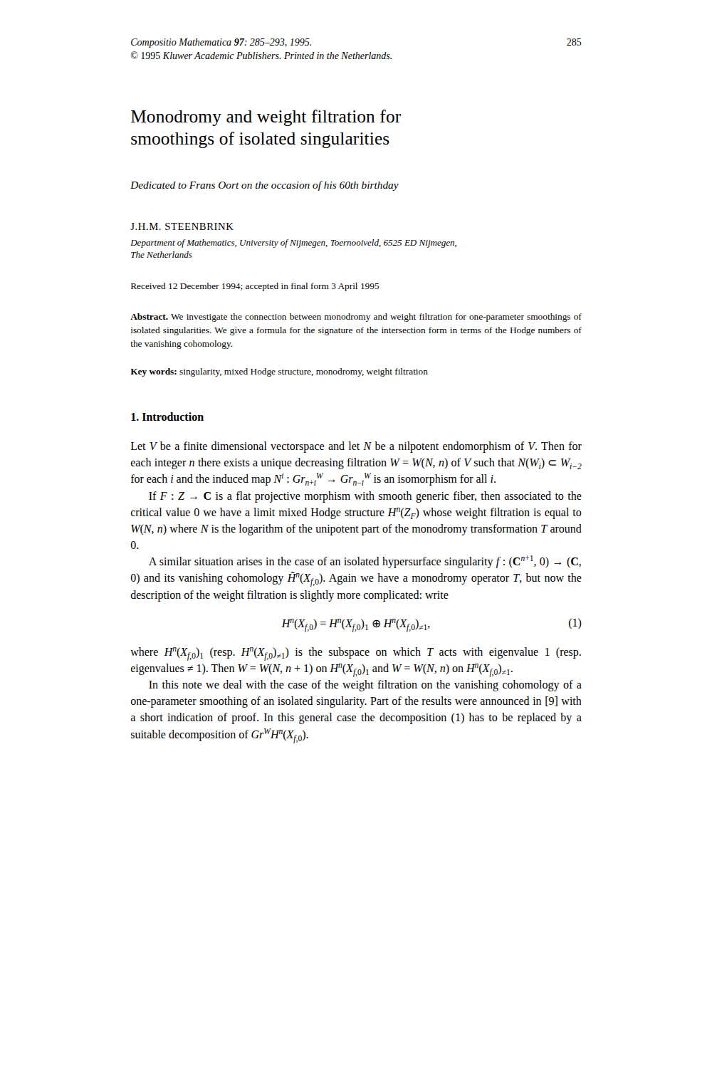Compositio Mathematica 97: 285–293, 1995.
© 1995 Kluwer Academic Publishers. Printed in the Netherlands.
285
Monodromy and weight filtration for
smoothings of isolated singularities
Dedicated to Frans Oort on the occasion of his 60th birthday
J.H.M. STEENBRINK
Department of Mathematics, University of Nijmegen, Toernooiveld, 6525 ED Nijmegen,
The Netherlands
Received 12 December 1994; accepted in final form 3 April 1995
Abstract. We investigate the connection between monodromy and weight filtration for one-parameter smoothings of isolated singularities. We give a formula for the signature of the intersection form in terms of the Hodge numbers of the vanishing cohomology.
Key words: singularity, mixed Hodge structure, monodromy, weight filtration
1. Introduction
Let V be a finite dimensional vectorspace and let N be a nilpotent endomorphism of V. Then for each integer n there exists a unique decreasing filtration W = W(N, n) of V such that N(Wi) ⊂ Wi−2 for each i and the induced map Ni : Grn+iW → Grn−iW is an isomorphism for all i.
If F : Z → C is a flat projective morphism with smooth generic fiber, then associated to the critical value 0 we have a limit mixed Hodge structure Hn(ZF) whose weight filtration is equal to W(N, n) where N is the logarithm of the unipotent part of the monodromy transformation T around 0.
A similar situation arises in the case of an isolated hypersurface singularity f : (Cn+1, 0) → (C, 0) and its vanishing cohomology H̃n(Xf,0). Again we have a monodromy operator T, but now the description of the weight filtration is slightly more complicated: write
Hn(Xf,0) = Hn(Xf,0)1 ⊕ Hn(Xf,0)≠1, (1)
where Hn(Xf,0)1 (resp. Hn(Xf,0)≠1) is the subspace on which T acts with eigenvalue 1 (resp. eigenvalues ≠ 1). Then W = W(N, n + 1) on Hn(Xf,0)1 and W = W(N, n) on Hn(Xf,0)≠1.
In this note we deal with the case of the weight filtration on the vanishing cohomology of a one-parameter smoothing of an isolated singularity. Part of the results were announced in [9] with a short indication of proof. In this general case the decomposition (1) has to be replaced by a suitable decomposition of GrWHn(Xf,0).